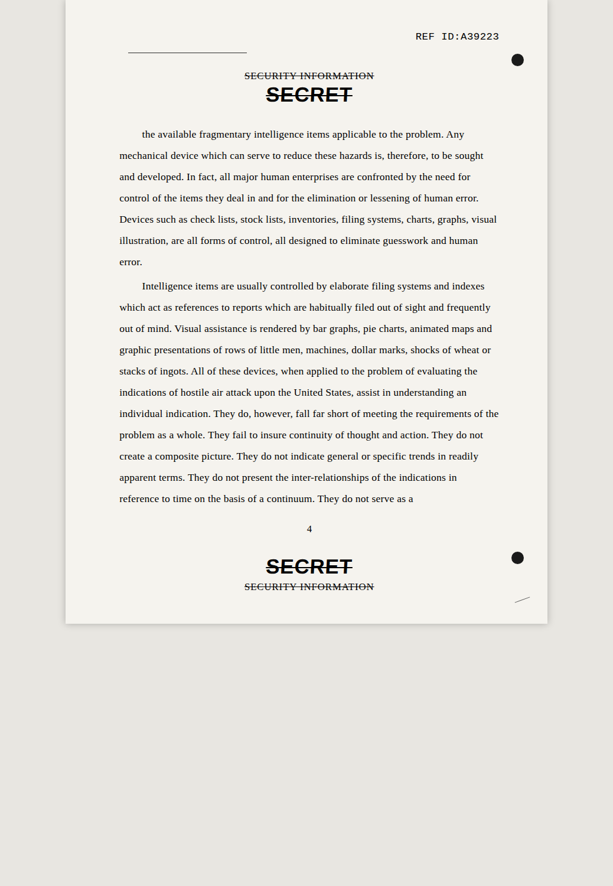REF ID:A39223
SECURITY INFORMATION
SECRET
the available fragmentary intelligence items applicable to the problem. Any mechanical device which can serve to reduce these hazards is, therefore, to be sought and developed. In fact, all major human enterprises are confronted by the need for control of the items they deal in and for the elimination or lessening of human error. Devices such as check lists, stock lists, inventories, filing systems, charts, graphs, visual illustration, are all forms of control, all designed to eliminate guesswork and human error.
Intelligence items are usually controlled by elaborate filing systems and indexes which act as references to reports which are habitually filed out of sight and frequently out of mind. Visual assistance is rendered by bar graphs, pie charts, animated maps and graphic presentations of rows of little men, machines, dollar marks, shocks of wheat or stacks of ingots. All of these devices, when applied to the problem of evaluating the indications of hostile air attack upon the United States, assist in understanding an individual indication. They do, however, fall far short of meeting the requirements of the problem as a whole. They fail to insure continuity of thought and action. They do not create a composite picture. They do not indicate general or specific trends in readily apparent terms. They do not present the inter-relationships of the indications in reference to time on the basis of a continuum. They do not serve as a
4
SECRET
SECURITY INFORMATION